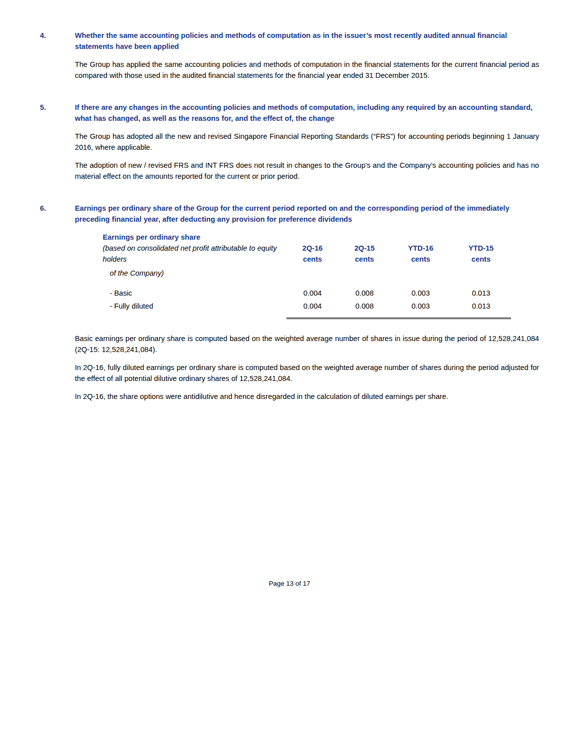4.
Whether the same accounting policies and methods of computation as in the issuer’s most recently audited annual financial statements have been applied
The Group has applied the same accounting policies and methods of computation in the financial statements for the current financial period as compared with those used in the audited financial statements for the financial year ended 31 December 2015.
5.
If there are any changes in the accounting policies and methods of computation, including any required by an accounting standard, what has changed, as well as the reasons for, and the effect of, the change
The Group has adopted all the new and revised Singapore Financial Reporting Standards (“FRS”) for accounting periods beginning 1 January 2016, where applicable.
The adoption of new / revised FRS and INT FRS does not result in changes to the Group’s and the Company’s accounting policies and has no material effect on the amounts reported for the current or prior period.
6.
Earnings per ordinary share of the Group for the current period reported on and the corresponding period of the immediately preceding financial year, after deducting any provision for preference dividends
| Earnings per ordinary share (based on consolidated net profit attributable to equity holders | 2Q-16 cents | 2Q-15 cents | YTD-16 cents | YTD-15 cents |
| --- | --- | --- | --- | --- |
| of the Company) | | | | |
| - Basic | 0.004 | 0.008 | 0.003 | 0.013 |
| - Fully diluted | 0.004 | 0.008 | 0.003 | 0.013 |
Basic earnings per ordinary share is computed based on the weighted average number of shares in issue during the period of 12,528,241,084 (2Q-15: 12,528,241,084).
In 2Q-16, fully diluted earnings per ordinary share is computed based on the weighted average number of shares during the period adjusted for the effect of all potential dilutive ordinary shares of 12,528,241,084.
In 2Q-16, the share options were antidilutive and hence disregarded in the calculation of diluted earnings per share.
Page 13 of 17